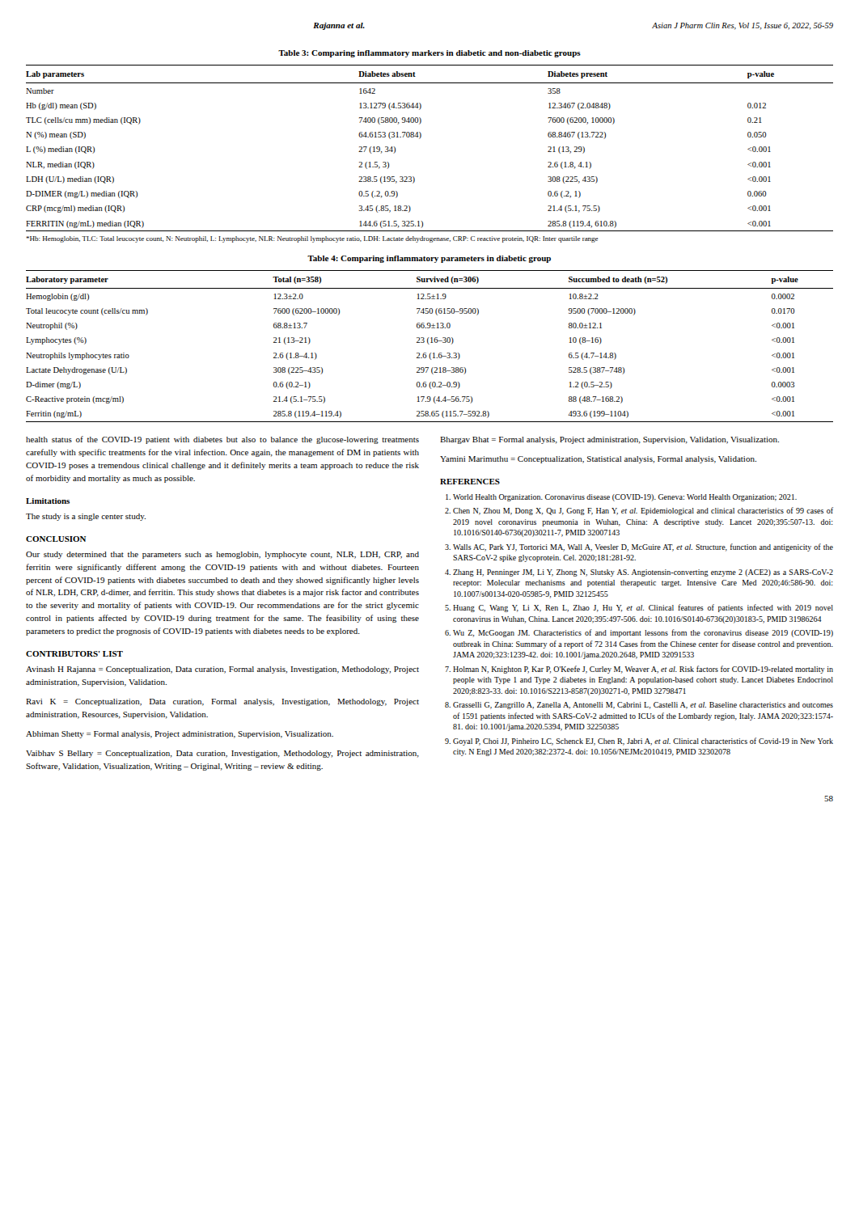Rajanna et al.
Asian J Pharm Clin Res, Vol 15, Issue 6, 2022, 56-59
Table 3: Comparing inflammatory markers in diabetic and non-diabetic groups
| Lab parameters | Diabetes absent | Diabetes present | p-value |
| --- | --- | --- | --- |
| Number | 1642 | 358 | |
| Hb (g/dl) mean (SD) | 13.1279 (4.53644) | 12.3467 (2.04848) | 0.012 |
| TLC (cells/cu mm) median (IQR) | 7400 (5800, 9400) | 7600 (6200, 10000) | 0.21 |
| N (%) mean (SD) | 64.6153 (31.7084) | 68.8467 (13.722) | 0.050 |
| L (%) median (IQR) | 27 (19, 34) | 21 (13, 29) | <0.001 |
| NLR, median (IQR) | 2 (1.5, 3) | 2.6 (1.8, 4.1) | <0.001 |
| LDH (U/L) median (IQR) | 238.5 (195, 323) | 308 (225, 435) | <0.001 |
| D-DIMER (mg/L) median (IQR) | 0.5 (.2, 0.9) | 0.6 (.2, 1) | 0.060 |
| CRP (mcg/ml) median (IQR) | 3.45 (.85, 18.2) | 21.4 (5.1, 75.5) | <0.001 |
| FERRITIN (ng/mL) median (IQR) | 144.6 (51.5, 325.1) | 285.8 (119.4, 610.8) | <0.001 |
*Hb: Hemoglobin, TLC: Total leucocyte count, N: Neutrophil, L: Lymphocyte, NLR: Neutrophil lymphocyte ratio, LDH: Lactate dehydrogenase, CRP: C reactive protein, IQR: Inter quartile range
Table 4: Comparing inflammatory parameters in diabetic group
| Laboratory parameter | Total (n=358) | Survived (n=306) | Succumbed to death (n=52) | p-value |
| --- | --- | --- | --- | --- |
| Hemoglobin (g/dl) | 12.3±2.0 | 12.5±1.9 | 10.8±2.2 | 0.0002 |
| Total leucocyte count (cells/cu mm) | 7600 (6200–10000) | 7450 (6150–9500) | 9500 (7000–12000) | 0.0170 |
| Neutrophil (%) | 68.8±13.7 | 66.9±13.0 | 80.0±12.1 | <0.001 |
| Lymphocytes (%) | 21 (13–21) | 23 (16–30) | 10 (8–16) | <0.001 |
| Neutrophils lymphocytes ratio | 2.6 (1.8–4.1) | 2.6 (1.6–3.3) | 6.5 (4.7–14.8) | <0.001 |
| Lactate Dehydrogenase (U/L) | 308 (225–435) | 297 (218–386) | 528.5 (387–748) | <0.001 |
| D-dimer (mg/L) | 0.6 (0.2–1) | 0.6 (0.2–0.9) | 1.2 (0.5–2.5) | 0.0003 |
| C-Reactive protein (mcg/ml) | 21.4 (5.1–75.5) | 17.9 (4.4–56.75) | 88 (48.7–168.2) | <0.001 |
| Ferritin (ng/mL) | 285.8 (119.4–119.4) | 258.65 (115.7–592.8) | 493.6 (199–1104) | <0.001 |
health status of the COVID-19 patient with diabetes but also to balance the glucose-lowering treatments carefully with specific treatments for the viral infection. Once again, the management of DM in patients with COVID-19 poses a tremendous clinical challenge and it definitely merits a team approach to reduce the risk of morbidity and mortality as much as possible.
Limitations
The study is a single center study.
CONCLUSION
Our study determined that the parameters such as hemoglobin, lymphocyte count, NLR, LDH, CRP, and ferritin were significantly different among the COVID-19 patients with and without diabetes. Fourteen percent of COVID-19 patients with diabetes succumbed to death and they showed significantly higher levels of NLR, LDH, CRP, d-dimer, and ferritin. This study shows that diabetes is a major risk factor and contributes to the severity and mortality of patients with COVID-19. Our recommendations are for the strict glycemic control in patients affected by COVID-19 during treatment for the same. The feasibility of using these parameters to predict the prognosis of COVID-19 patients with diabetes needs to be explored.
CONTRIBUTORS' LIST
Avinash H Rajanna = Conceptualization, Data curation, Formal analysis, Investigation, Methodology, Project administration, Supervision, Validation.
Ravi K = Conceptualization, Data curation, Formal analysis, Investigation, Methodology, Project administration, Resources, Supervision, Validation.
Abhiman Shetty = Formal analysis, Project administration, Supervision, Visualization.
Vaibhav S Bellary = Conceptualization, Data curation, Investigation, Methodology, Project administration, Software, Validation, Visualization, Writing – Original, Writing – review & editing.
Bhargav Bhat = Formal analysis, Project administration, Supervision, Validation, Visualization.
Yamini Marimuthu = Conceptualization, Statistical analysis, Formal analysis, Validation.
REFERENCES
World Health Organization. Coronavirus disease (COVID-19). Geneva: World Health Organization; 2021.
Chen N, Zhou M, Dong X, Qu J, Gong F, Han Y, et al. Epidemiological and clinical characteristics of 99 cases of 2019 novel coronavirus pneumonia in Wuhan, China: A descriptive study. Lancet 2020;395:507-13. doi: 10.1016/S0140-6736(20)30211-7, PMID 32007143
Walls AC, Park YJ, Tortorici MA, Wall A, Veesler D, McGuire AT, et al. Structure, function and antigenicity of the SARS-CoV-2 spike glycoprotein. Cel. 2020;181:281-92.
Zhang H, Penninger JM, Li Y, Zhong N, Slutsky AS. Angiotensin-converting enzyme 2 (ACE2) as a SARS-CoV-2 receptor: Molecular mechanisms and potential therapeutic target. Intensive Care Med 2020;46:586-90. doi: 10.1007/s00134-020-05985-9, PMID 32125455
Huang C, Wang Y, Li X, Ren L, Zhao J, Hu Y, et al. Clinical features of patients infected with 2019 novel coronavirus in Wuhan, China. Lancet 2020;395:497-506. doi: 10.1016/S0140-6736(20)30183-5, PMID 31986264
Wu Z, McGoogan JM. Characteristics of and important lessons from the coronavirus disease 2019 (COVID-19) outbreak in China: Summary of a report of 72 314 Cases from the Chinese center for disease control and prevention. JAMA 2020;323:1239-42. doi: 10.1001/jama.2020.2648, PMID 32091533
Holman N, Knighton P, Kar P, O'Keefe J, Curley M, Weaver A, et al. Risk factors for COVID-19-related mortality in people with Type 1 and Type 2 diabetes in England: A population-based cohort study. Lancet Diabetes Endocrinol 2020;8:823-33. doi: 10.1016/S2213-8587(20)30271-0, PMID 32798471
Grasselli G, Zangrillo A, Zanella A, Antonelli M, Cabrini L, Castelli A, et al. Baseline characteristics and outcomes of 1591 patients infected with SARS-CoV-2 admitted to ICUs of the Lombardy region, Italy. JAMA 2020;323:1574-81. doi: 10.1001/jama.2020.5394, PMID 32250385
Goyal P, Choi JJ, Pinheiro LC, Schenck EJ, Chen R, Jabri A, et al. Clinical characteristics of Covid-19 in New York city. N Engl J Med 2020;382:2372-4. doi: 10.1056/NEJMc2010419, PMID 32302078
58